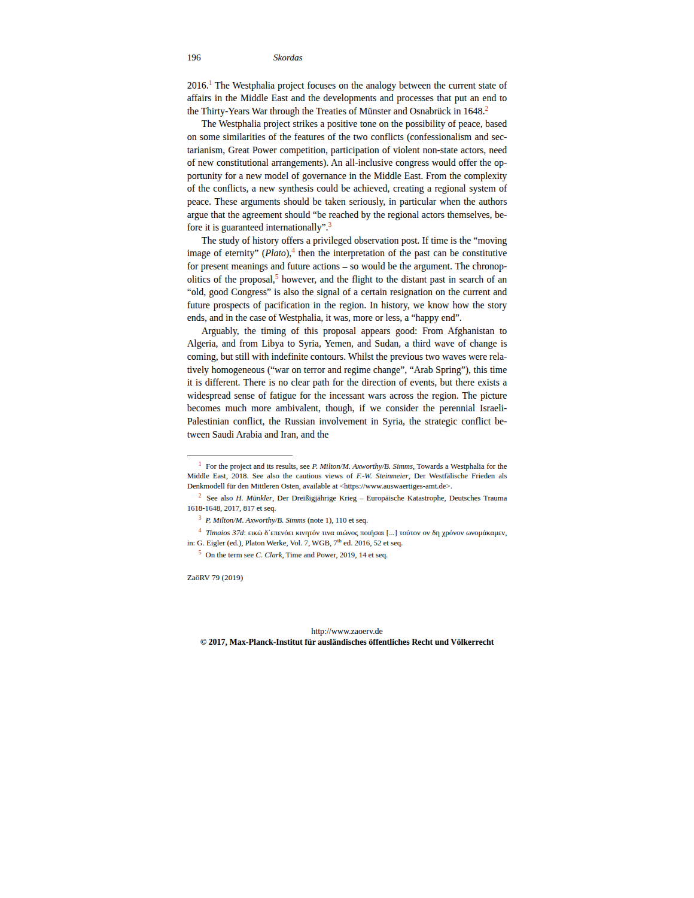196
Skordas
2016.1 The Westphalia project focuses on the analogy between the current state of affairs in the Middle East and the developments and processes that put an end to the Thirty-Years War through the Treaties of Münster and Osnabrück in 1648.2
The Westphalia project strikes a positive tone on the possibility of peace, based on some similarities of the features of the two conflicts (confessionalism and sectarianism, Great Power competition, participation of violent non-state actors, need of new constitutional arrangements). An all-inclusive congress would offer the opportunity for a new model of governance in the Middle East. From the complexity of the conflicts, a new synthesis could be achieved, creating a regional system of peace. These arguments should be taken seriously, in particular when the authors argue that the agreement should “be reached by the regional actors themselves, before it is guaranteed internationally”.3
The study of history offers a privileged observation post. If time is the “moving image of eternity” (Plato),4 then the interpretation of the past can be constitutive for present meanings and future actions – so would be the argument. The chronopolitics of the proposal,5 however, and the flight to the distant past in search of an “old, good Congress” is also the signal of a certain resignation on the current and future prospects of pacification in the region. In history, we know how the story ends, and in the case of Westphalia, it was, more or less, a “happy end”.
Arguably, the timing of this proposal appears good: From Afghanistan to Algeria, and from Libya to Syria, Yemen, and Sudan, a third wave of change is coming, but still with indefinite contours. Whilst the previous two waves were relatively homogeneous (“war on terror and regime change”, “Arab Spring”), this time it is different. There is no clear path for the direction of events, but there exists a widespread sense of fatigue for the incessant wars across the region. The picture becomes much more ambivalent, though, if we consider the perennial Israeli-Palestinian conflict, the Russian involvement in Syria, the strategic conflict between Saudi Arabia and Iran, and the
1 For the project and its results, see P. Milton/M. Axworthy/B. Simms, Towards a Westphalia for the Middle East, 2018. See also the cautious views of F.-W. Steinmeier, Der Westfälische Frieden als Denkmodell für den Mittleren Osten, available at <https://www.auswaertiges-amt.de>.
2 See also H. Münkler, Der Dreißigjährige Krieg – Europäische Katastrophe, Deutsches Trauma 1618-1648, 2017, 817 et seq.
3 P. Milton/M. Axworthy/B. Simms (note 1), 110 et seq.
4 Timaios 37d: εικώ δ᾽επενόει κινητόν τινα αιώνος ποιήσαι [...] τούτον ον δη χρόνον ωνομάκαμεν, in: G. Eigler (ed.), Platon Werke, Vol. 7, WGB, 7th ed. 2016, 52 et seq.
5 On the term see C. Clark, Time and Power, 2019, 14 et seq.
ZaöRV 79 (2019)
http://www.zaoerv.de
© 2017, Max-Planck-Institut für ausländisches öffentliches Recht und Völkerrecht